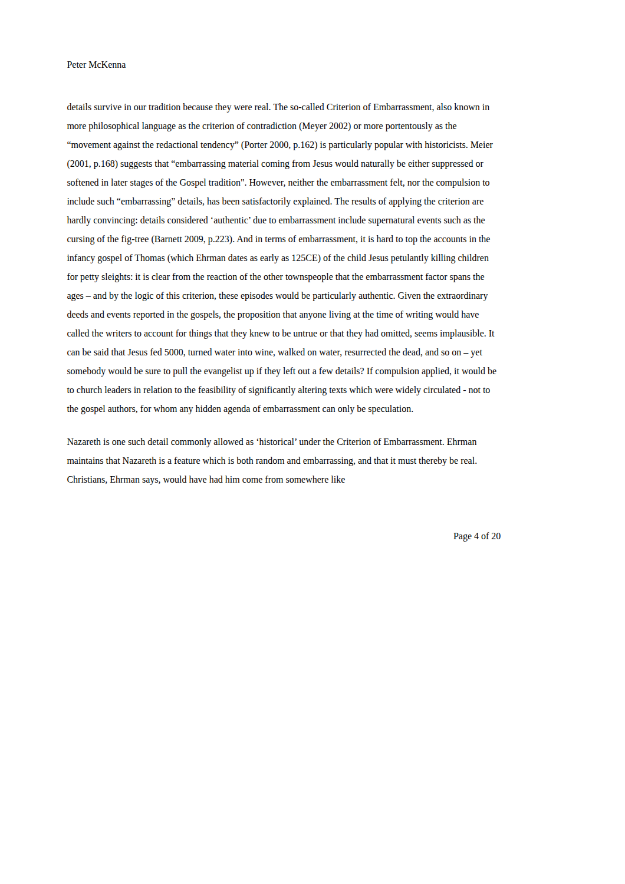Peter McKenna
details survive in our tradition because they were real. The so-called Criterion of Embarrassment, also known in more philosophical language as the criterion of contradiction (Meyer 2002) or more portentously as the “movement against the redactional tendency” (Porter 2000, p.162) is particularly popular with historicists. Meier (2001, p.168) suggests that “embarrassing material coming from Jesus would naturally be either suppressed or softened in later stages of the Gospel tradition". However, neither the embarrassment felt, nor the compulsion to include such “embarrassing” details, has been satisfactorily explained. The results of applying the criterion are hardly convincing: details considered ‘authentic’ due to embarrassment include supernatural events such as the cursing of the fig-tree (Barnett 2009, p.223). And in terms of embarrassment, it is hard to top the accounts in the infancy gospel of Thomas (which Ehrman dates as early as 125CE) of the child Jesus petulantly killing children for petty sleights: it is clear from the reaction of the other townspeople that the embarrassment factor spans the ages – and by the logic of this criterion, these episodes would be particularly authentic. Given the extraordinary deeds and events reported in the gospels, the proposition that anyone living at the time of writing would have called the writers to account for things that they knew to be untrue or that they had omitted, seems implausible. It can be said that Jesus fed 5000, turned water into wine, walked on water, resurrected the dead, and so on – yet somebody would be sure to pull the evangelist up if they left out a few details? If compulsion applied, it would be to church leaders in relation to the feasibility of significantly altering texts which were widely circulated - not to the gospel authors, for whom any hidden agenda of embarrassment can only be speculation.
Nazareth is one such detail commonly allowed as ‘historical’ under the Criterion of Embarrassment. Ehrman maintains that Nazareth is a feature which is both random and embarrassing, and that it must thereby be real. Christians, Ehrman says, would have had him come from somewhere like
Page 4 of 20